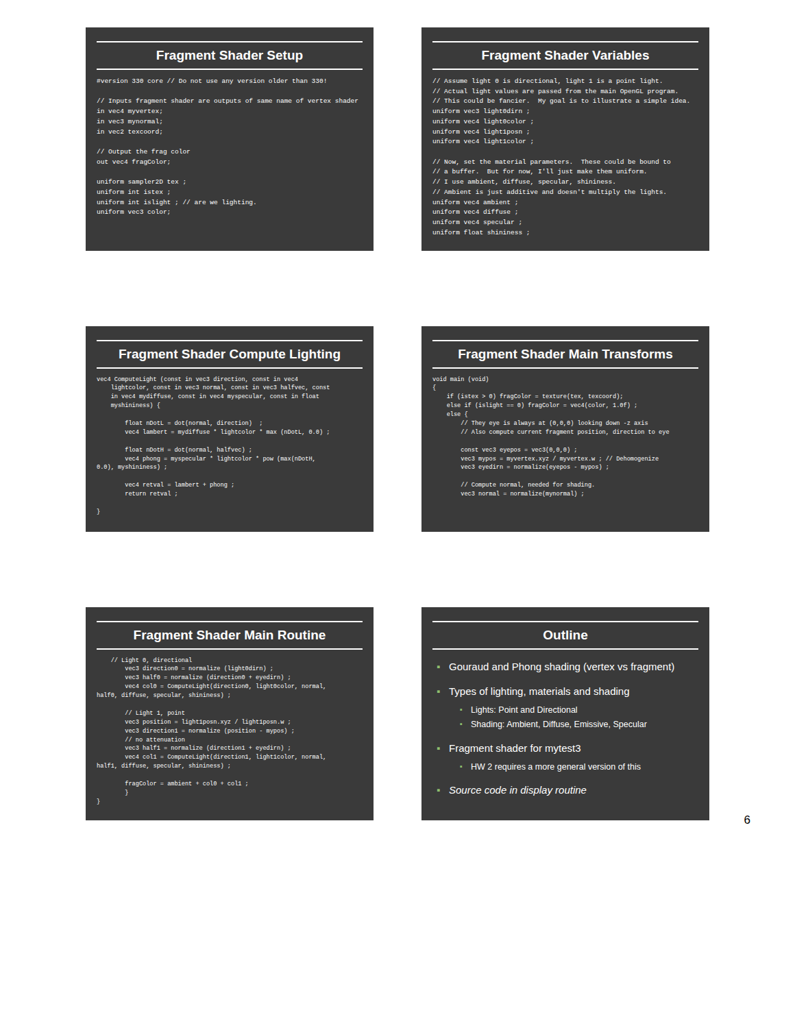Fragment Shader Setup
#version 330 core // Do not use any version older than 330!

// Inputs fragment shader are outputs of same name of vertex shader
in vec4 myvertex;
in vec3 mynormal;
in vec2 texcoord;

// Output the frag color
out vec4 fragColor;

uniform sampler2D tex ;
uniform int istex ;
uniform int islight ; // are we lighting.
uniform vec3 color;
Fragment Shader Variables
// Assume light 0 is directional, light 1 is a point light.
// Actual light values are passed from the main OpenGL program.
// This could be fancier.  My goal is to illustrate a simple idea.
uniform vec3 light0dirn ;
uniform vec4 light0color ;
uniform vec4 light1posn ;
uniform vec4 light1color ;

// Now, set the material parameters.  These could be bound to
// a buffer.  But for now, I'll just make them uniform.
// I use ambient, diffuse, specular, shininess.
// Ambient is just additive and doesn't multiply the lights.
uniform vec4 ambient ;
uniform vec4 diffuse ;
uniform vec4 specular ;
uniform float shininess ;
Fragment Shader Compute Lighting
vec4 ComputeLight (const in vec3 direction, const in vec4
    lightcolor, const in vec3 normal, const in vec3 halfvec, const
    in vec4 mydiffuse, const in vec4 myspecular, const in float
    myshininess) {

        float nDotL = dot(normal, direction)  ;
        vec4 lambert = mydiffuse * lightcolor * max (nDotL, 0.0) ;

        float nDotH = dot(normal, halfvec) ;
        vec4 phong = myspecular * lightcolor * pow (max(nDotH,
0.0), myshininess) ;

        vec4 retval = lambert + phong ;
        return retval ;

}
Fragment Shader Main Transforms
void main (void)
{
    if (istex > 0) fragColor = texture(tex, texcoord);
    else if (islight == 0) fragColor = vec4(color, 1.0f) ;
    else {
        // They eye is always at (0,0,0) looking down -z axis
        // Also compute current fragment position, direction to eye

        const vec3 eyepos = vec3(0,0,0) ;
        vec3 mypos = myvertex.xyz / myvertex.w ; // Dehomogenize
        vec3 eyedirn = normalize(eyepos - mypos) ;

        // Compute normal, needed for shading.
        vec3 normal = normalize(mynormal) ;
Fragment Shader Main Routine
    // Light 0, directional
        vec3 direction0 = normalize (light0dirn) ;
        vec3 half0 = normalize (direction0 + eyedirn) ;
        vec4 col0 = ComputeLight(direction0, light0color, normal,
half0, diffuse, specular, shininess) ;

        // Light 1, point
        vec3 position = light1posn.xyz / light1posn.w ;
        vec3 direction1 = normalize (position - mypos) ;
        // no attenuation
        vec3 half1 = normalize (direction1 + eyedirn) ;
        vec4 col1 = ComputeLight(direction1, light1color, normal,
half1, diffuse, specular, shininess) ;

        fragColor = ambient + col0 + col1 ;
        }
}
Outline
Gouraud and Phong shading (vertex vs fragment)
Types of lighting, materials and shading
Lights: Point and Directional
Shading: Ambient, Diffuse, Emissive, Specular
Fragment shader for mytest3
HW 2 requires a more general version of this
Source code in display routine
6